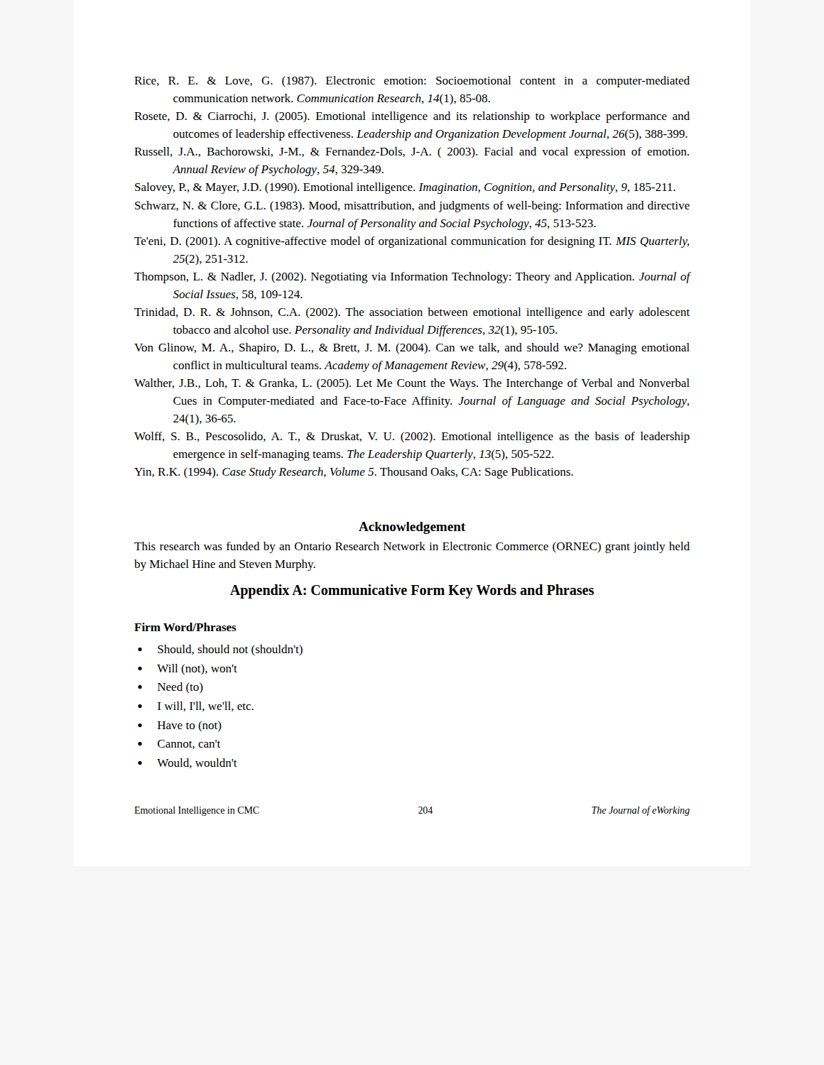Rice, R. E. & Love, G. (1987). Electronic emotion: Socioemotional content in a computer-mediated communication network. Communication Research, 14(1), 85-08.
Rosete, D. & Ciarrochi, J. (2005). Emotional intelligence and its relationship to workplace performance and outcomes of leadership effectiveness. Leadership and Organization Development Journal, 26(5), 388-399.
Russell, J.A., Bachorowski, J-M., & Fernandez-Dols, J-A. ( 2003). Facial and vocal expression of emotion. Annual Review of Psychology, 54, 329-349.
Salovey, P., & Mayer, J.D. (1990). Emotional intelligence. Imagination, Cognition, and Personality, 9, 185-211.
Schwarz, N. & Clore, G.L. (1983). Mood, misattribution, and judgments of well-being: Information and directive functions of affective state. Journal of Personality and Social Psychology, 45, 513-523.
Te'eni, D. (2001). A cognitive-affective model of organizational communication for designing IT. MIS Quarterly, 25(2), 251-312.
Thompson, L. & Nadler, J. (2002). Negotiating via Information Technology: Theory and Application. Journal of Social Issues, 58, 109-124.
Trinidad, D. R. & Johnson, C.A. (2002). The association between emotional intelligence and early adolescent tobacco and alcohol use. Personality and Individual Differences, 32(1), 95-105.
Von Glinow, M. A., Shapiro, D. L., & Brett, J. M. (2004). Can we talk, and should we? Managing emotional conflict in multicultural teams. Academy of Management Review, 29(4), 578-592.
Walther, J.B., Loh, T. & Granka, L. (2005). Let Me Count the Ways. The Interchange of Verbal and Nonverbal Cues in Computer-mediated and Face-to-Face Affinity. Journal of Language and Social Psychology, 24(1), 36-65.
Wolff, S. B., Pescosolido, A. T., & Druskat, V. U. (2002). Emotional intelligence as the basis of leadership emergence in self-managing teams. The Leadership Quarterly, 13(5), 505-522.
Yin, R.K. (1994). Case Study Research, Volume 5. Thousand Oaks, CA: Sage Publications.
Acknowledgement
This research was funded by an Ontario Research Network in Electronic Commerce (ORNEC) grant jointly held by Michael Hine and Steven Murphy.
Appendix A: Communicative Form Key Words and Phrases
Firm Word/Phrases
Should, should not (shouldn't)
Will (not), won't
Need (to)
I will, I'll, we'll, etc.
Have to (not)
Cannot, can't
Would, wouldn't
Emotional Intelligence in CMC
204
The Journal of eWorking